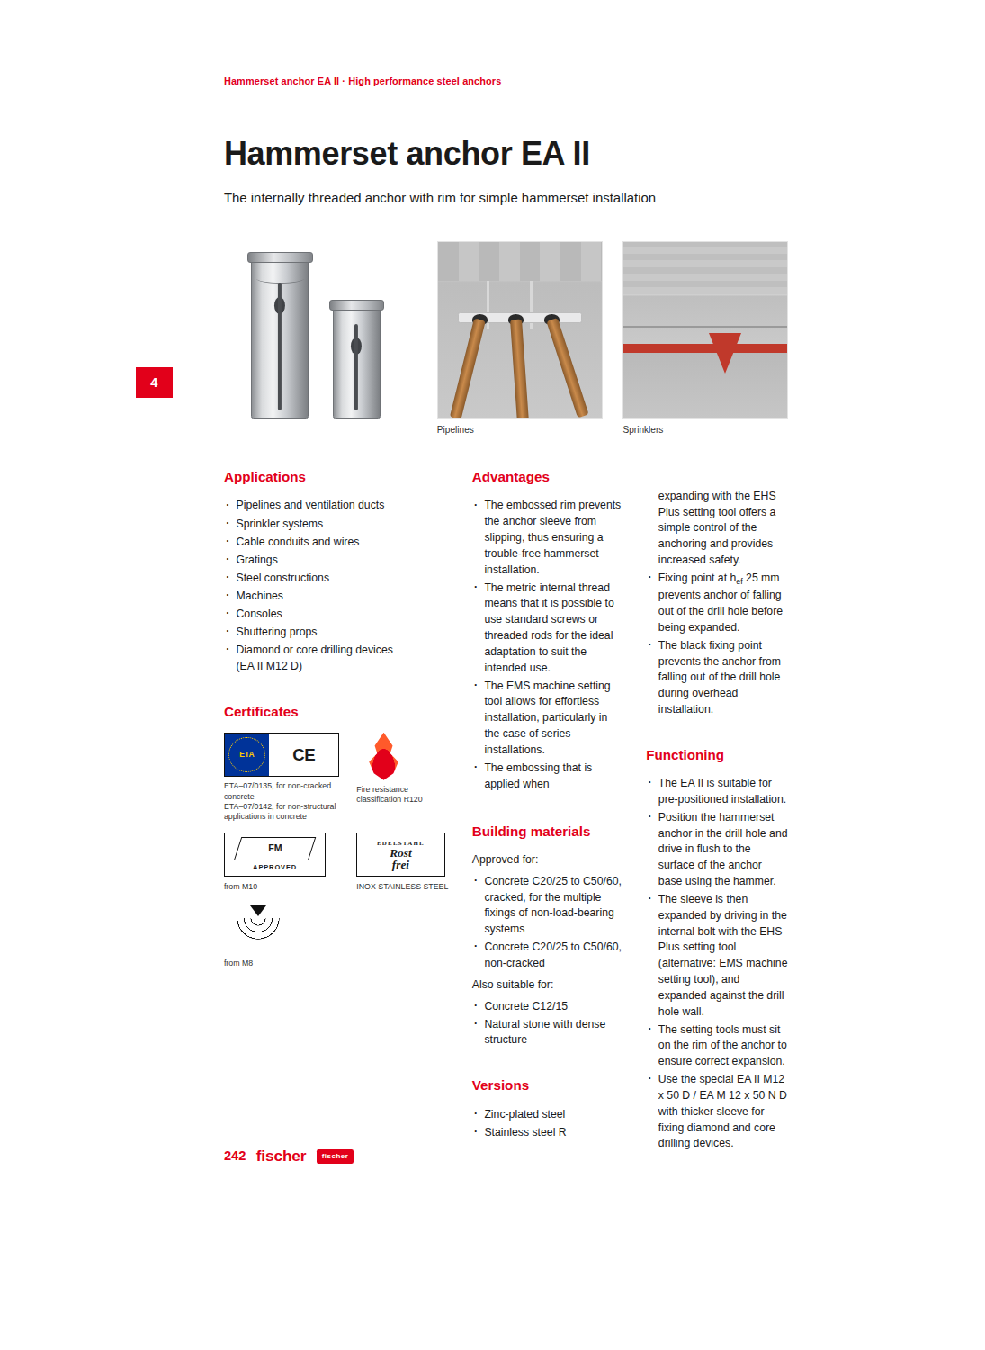4
Hammerset anchor EA II · High performance steel anchors
Hammerset anchor EA II
The internally threaded anchor with rim for simple hammerset installation
Pipelines
Sprinklers
Applications
Pipelines and ventilation ducts
Sprinkler systems
Cable conduits and wires
Gratings
Steel constructions
Machines
Consoles
Shuttering props
Diamond or core drilling devices
(EA II M12 D)
Certificates
ETA
CE
ETA–07/0135, for non-cracked concrete
ETA–07/0142, for non-structural applications in concrete
Fire resistance classification R120
FM
APPROVED
from M10
EDELSTAHL
Rost
frei
INOX STAINLESS STEEL
from M8
Advantages
The embossed rim prevents the anchor sleeve from slipping, thus ensuring a trouble-free hammerset installation.
The metric internal thread means that it is possible to use standard screws or threaded rods for the ideal adaptation to suit the intended use.
The EMS machine setting tool allows for effortless installation, particularly in the case of series installations.
The embossing that is applied when
Building materials
Approved for:
Concrete C20/25 to C50/60, cracked, for the multiple fixings of non-load-bearing systems
Concrete C20/25 to C50/60, non-cracked
Also suitable for:
Concrete C12/15
Natural stone with dense structure
Versions
Zinc-plated steel
Stainless steel R
expanding with the EHS Plus setting tool offers a simple control of the anchoring and provides increased safety.
Fixing point at hef 25 mm prevents anchor of falling out of the drill hole before being expanded.
The black fixing point prevents the anchor from falling out of the drill hole during overhead installation.
Functioning
The EA II is suitable for pre-positioned installation.
Position the hammerset anchor in the drill hole and drive in flush to the surface of the anchor base using the hammer.
The sleeve is then expanded by driving in the internal bolt with the EHS Plus setting tool (alternative: EMS machine setting tool), and expanded against the drill hole wall.
The setting tools must sit on the rim of the anchor to ensure correct expansion.
Use the special EA II M12 x 50 D / EA M 12 x 50 N D with thicker sleeve for fixing diamond and core drilling devices.
242 fischer fischer